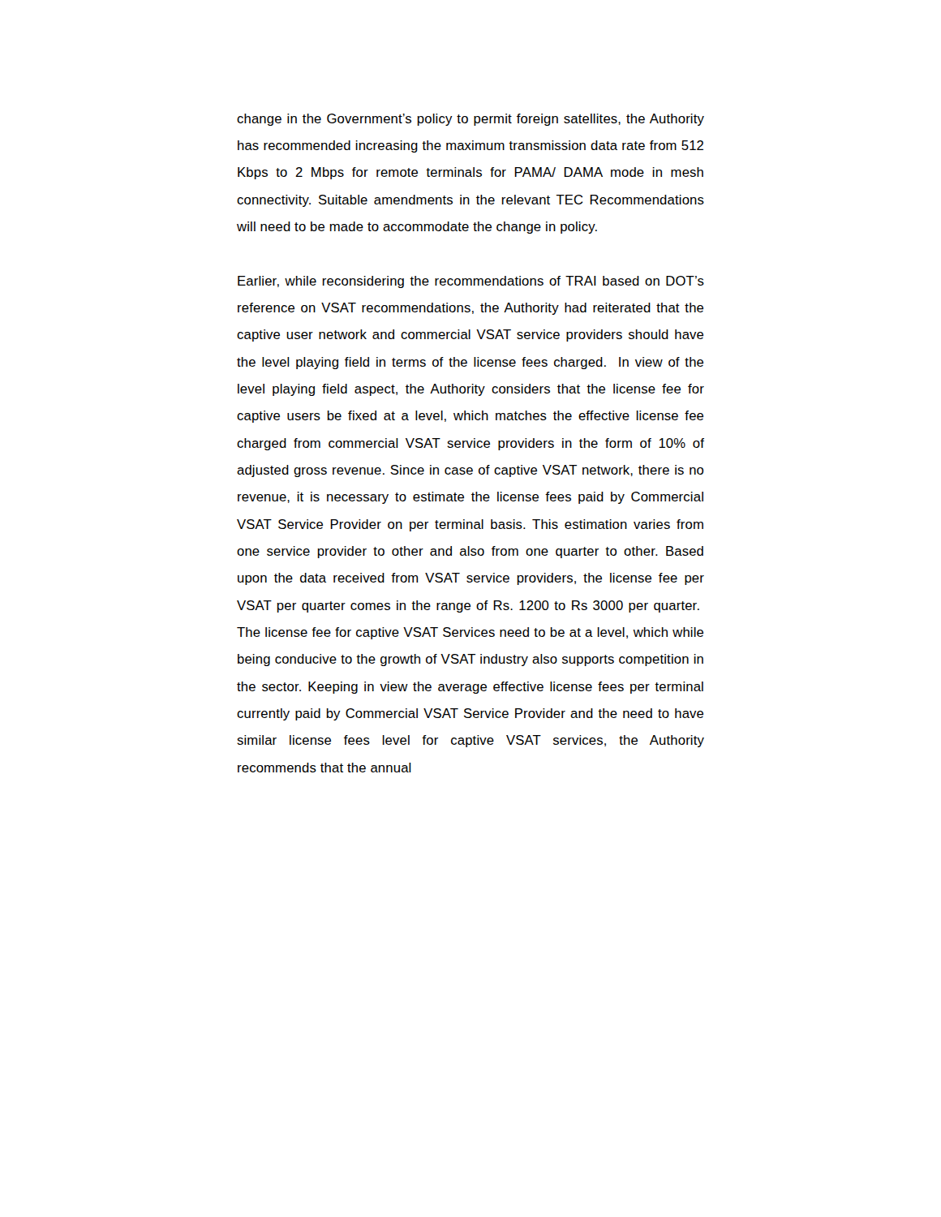change in the Government’s policy to permit foreign satellites, the Authority has recommended increasing the maximum transmission data rate from 512 Kbps to 2 Mbps for remote terminals for PAMA/ DAMA mode in mesh connectivity. Suitable amendments in the relevant TEC Recommendations will need to be made to accommodate the change in policy.
Earlier, while reconsidering the recommendations of TRAI based on DOT’s reference on VSAT recommendations, the Authority had reiterated that the captive user network and commercial VSAT service providers should have the level playing field in terms of the license fees charged. In view of the level playing field aspect, the Authority considers that the license fee for captive users be fixed at a level, which matches the effective license fee charged from commercial VSAT service providers in the form of 10% of adjusted gross revenue. Since in case of captive VSAT network, there is no revenue, it is necessary to estimate the license fees paid by Commercial VSAT Service Provider on per terminal basis. This estimation varies from one service provider to other and also from one quarter to other. Based upon the data received from VSAT service providers, the license fee per VSAT per quarter comes in the range of Rs. 1200 to Rs 3000 per quarter. The license fee for captive VSAT Services need to be at a level, which while being conducive to the growth of VSAT industry also supports competition in the sector. Keeping in view the average effective license fees per terminal currently paid by Commercial VSAT Service Provider and the need to have similar license fees level for captive VSAT services, the Authority recommends that the annual